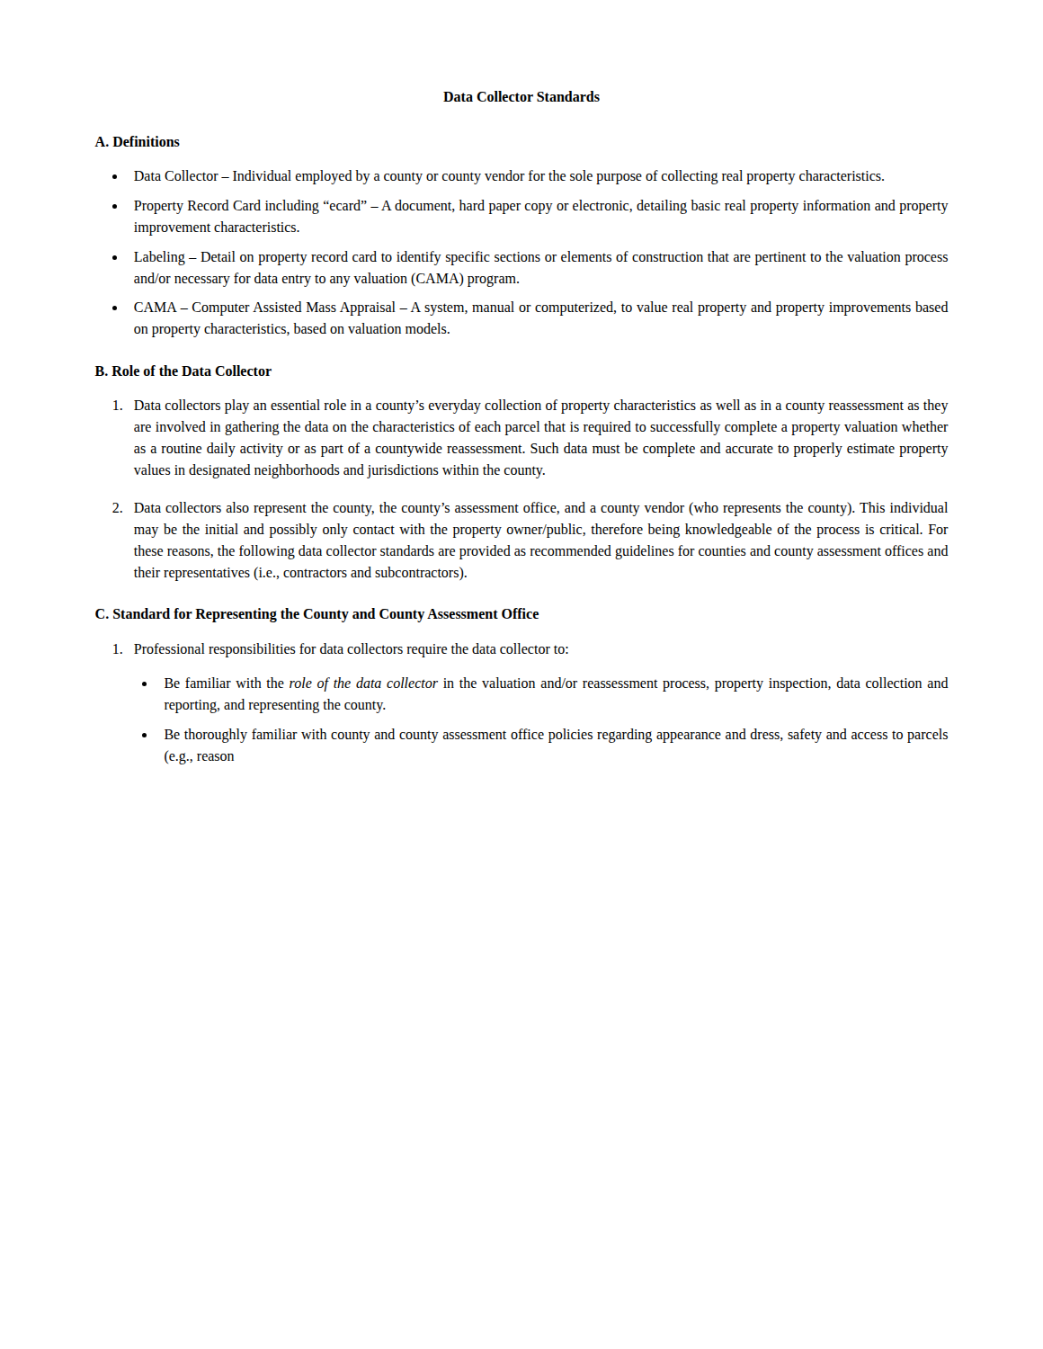Data Collector Standards
A. Definitions
Data Collector – Individual employed by a county or county vendor for the sole purpose of collecting real property characteristics.
Property Record Card including “ecard” – A document, hard paper copy or electronic, detailing basic real property information and property improvement characteristics.
Labeling – Detail on property record card to identify specific sections or elements of construction that are pertinent to the valuation process and/or necessary for data entry to any valuation (CAMA) program.
CAMA – Computer Assisted Mass Appraisal – A system, manual or computerized, to value real property and property improvements based on property characteristics, based on valuation models.
B. Role of the Data Collector
Data collectors play an essential role in a county’s everyday collection of property characteristics as well as in a county reassessment as they are involved in gathering the data on the characteristics of each parcel that is required to successfully complete a property valuation whether as a routine daily activity or as part of a countywide reassessment. Such data must be complete and accurate to properly estimate property values in designated neighborhoods and jurisdictions within the county.
Data collectors also represent the county, the county’s assessment office, and a county vendor (who represents the county). This individual may be the initial and possibly only contact with the property owner/public, therefore being knowledgeable of the process is critical. For these reasons, the following data collector standards are provided as recommended guidelines for counties and county assessment offices and their representatives (i.e., contractors and subcontractors).
C. Standard for Representing the County and County Assessment Office
Professional responsibilities for data collectors require the data collector to:
Be familiar with the role of the data collector in the valuation and/or reassessment process, property inspection, data collection and reporting, and representing the county.
Be thoroughly familiar with county and county assessment office policies regarding appearance and dress, safety and access to parcels (e.g., reason